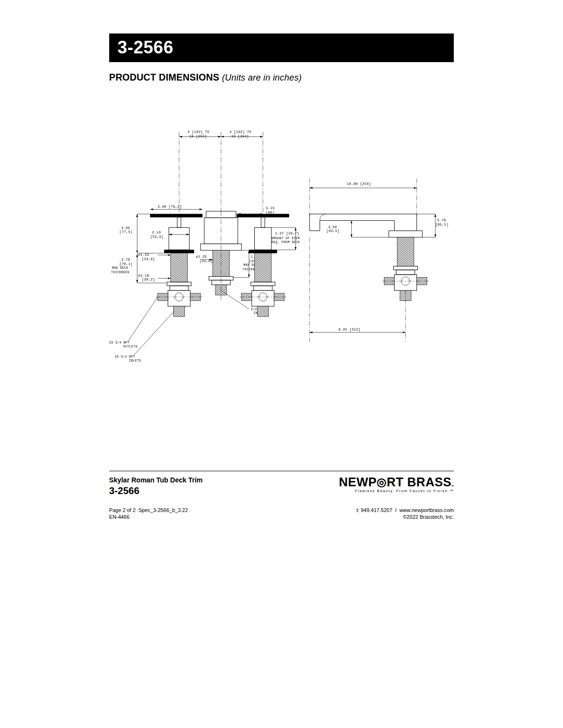3-2566
PRODUCT DIMENSIONS (Units are in inches)
4 [102] TO 10 [254] 4 [102] TO 10 [254] 3.00 [76,2] 2.10 [53,3] 3.05 [77,5] 2.76 [70,1] MAX DECK THICKNESS ∅1.34 [33,9] ∅1.19 [30,2] 2X 3/4 NPT OUTLETS 2X 3/4 NPT INLETS 3.15 [80] ∅1.25 [31,8] 1.69 [42,9] MAX DECK THICKNESS 3/4 NPT INLET 1.37 [34,7] AMOUNT OF STEM REQ. FROM DECK 10.00 [254] 3.76 [95,5] 2.50 [63,5] 8.35 [212]
Skylar Roman Tub Deck Trim
3-2566
NEWP◎RT BRASS.
Flawless Beauty. From Faucet to Finish.™
Page 2 of 2 Spec_3-2566_b_3.22
EN-4466
t: 949.417.5207 l www.newportbrass.com
©2022 Brasstech, Inc.